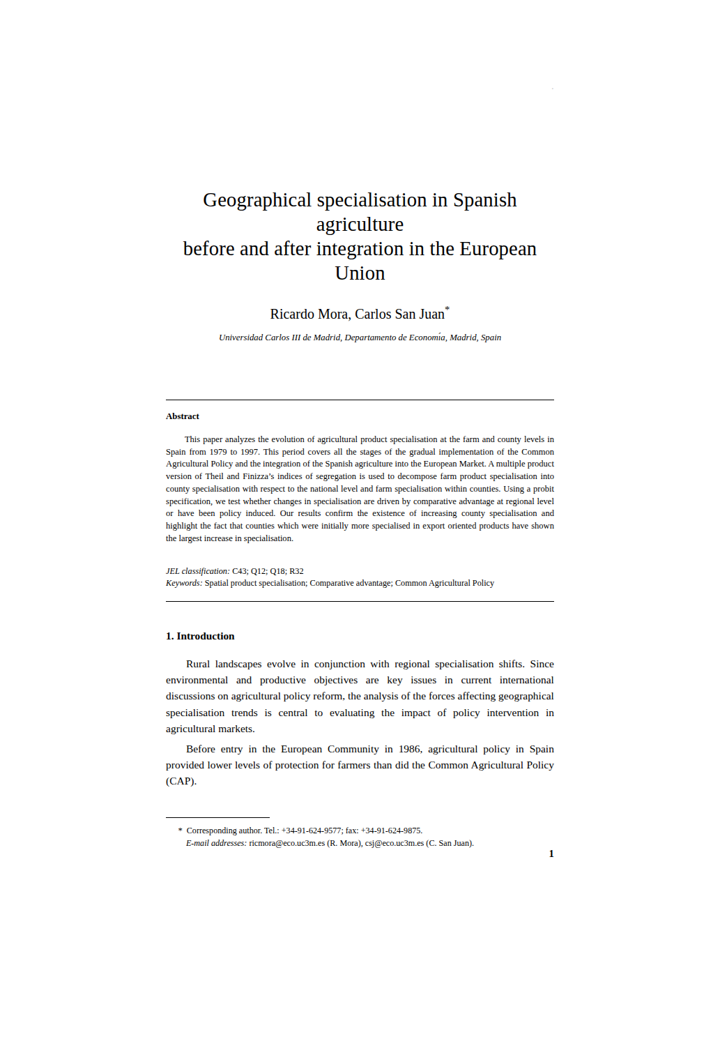.
Geographical specialisation in Spanish agriculture
before and after integration in the European Union
Ricardo Mora, Carlos San Juan*
Universidad Carlos III de Madrid, Departamento de Economı́a, Madrid, Spain
Abstract
This paper analyzes the evolution of agricultural product specialisation at the farm and county levels in Spain from 1979 to 1997. This period covers all the stages of the gradual implementation of the Common Agricultural Policy and the integration of the Spanish agriculture into the European Market. A multiple product version of Theil and Finizza’s indices of segregation is used to decompose farm product specialisation into county specialisation with respect to the national level and farm specialisation within counties. Using a probit specification, we test whether changes in specialisation are driven by comparative advantage at regional level or have been policy induced. Our results confirm the existence of increasing county specialisation and highlight the fact that counties which were initially more specialised in export oriented products have shown the largest increase in specialisation.
JEL classification: C43; Q12; Q18; R32
Keywords: Spatial product specialisation; Comparative advantage; Common Agricultural Policy
1. Introduction
Rural landscapes evolve in conjunction with regional specialisation shifts. Since environmental and productive objectives are key issues in current international discussions on agricultural policy reform, the analysis of the forces affecting geographical specialisation trends is central to evaluating the impact of policy intervention in agricultural markets.
Before entry in the European Community in 1986, agricultural policy in Spain provided lower levels of protection for farmers than did the Common Agricultural Policy (CAP).
* Corresponding author. Tel.: +34-91-624-9577; fax: +34-91-624-9875.
E-mail addresses: ricmora@eco.uc3m.es (R. Mora), csj@eco.uc3m.es (C. San Juan).
1